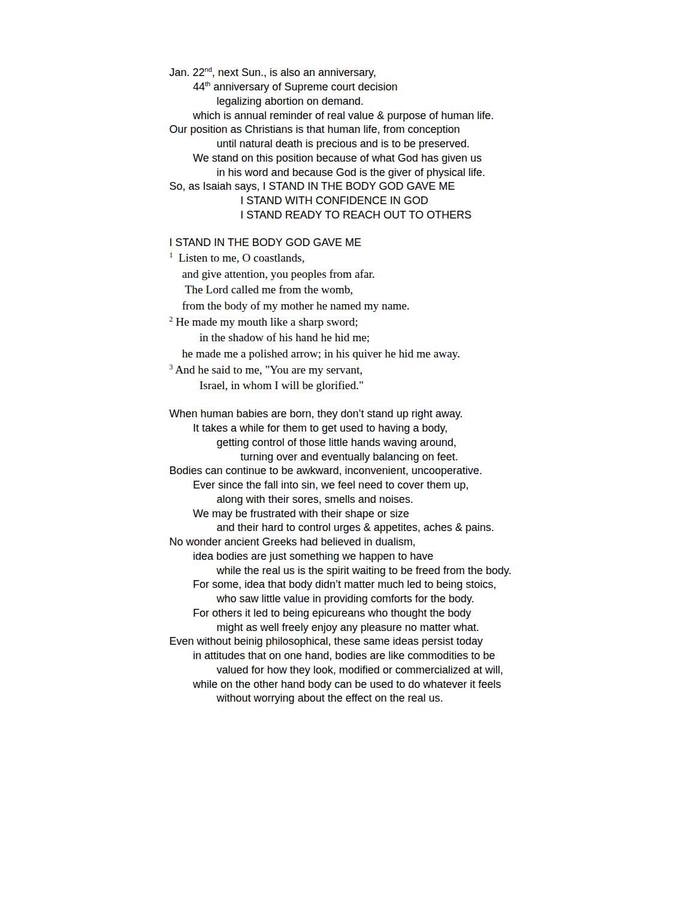Jan. 22nd, next Sun., is also an anniversary,
44th anniversary of Supreme court decision
legalizing abortion on demand.
which is annual reminder of real value & purpose of human life.
Our position as Christians is that human life, from conception
until natural death is precious and is to be preserved.
We stand on this position because of what God has given us
in his word and because God is the giver of physical life.
So, as Isaiah says, I STAND IN THE BODY GOD GAVE ME
I STAND WITH CONFIDENCE IN GOD
I STAND READY TO REACH OUT TO OTHERS
I STAND IN THE BODY GOD GAVE ME
1 Listen to me, O coastlands,
and give attention, you peoples from afar.
The Lord called me from the womb,
from the body of my mother he named my name.
2 He made my mouth like a sharp sword;
in the shadow of his hand he hid me;
he made me a polished arrow; in his quiver he hid me away.
3 And he said to me, "You are my servant,
Israel, in whom I will be glorified."
When human babies are born, they don’t stand up right away.
It takes a while for them to get used to having a body,
getting control of those little hands waving around,
turning over and eventually balancing on feet.
Bodies can continue to be awkward, inconvenient, uncooperative.
Ever since the fall into sin, we feel need to cover them up,
along with their sores, smells and noises.
We may be frustrated with their shape or size
and their hard to control urges & appetites, aches & pains.
No wonder ancient Greeks had believed in dualism,
idea bodies are just something we happen to have
while the real us is the spirit waiting to be freed from the body.
For some, idea that body didn’t matter much led to being stoics,
who saw little value in providing comforts for the body.
For others it led to being epicureans who thought the body
might as well freely enjoy any pleasure no matter what.
Even without beinig philosophical, these same ideas persist today
in attitudes that on one hand, bodies are like commodities to be
valued for how they look, modified or commercialized at will,
while on the other hand body can be used to do whatever it feels
without worrying about the effect on the real us.